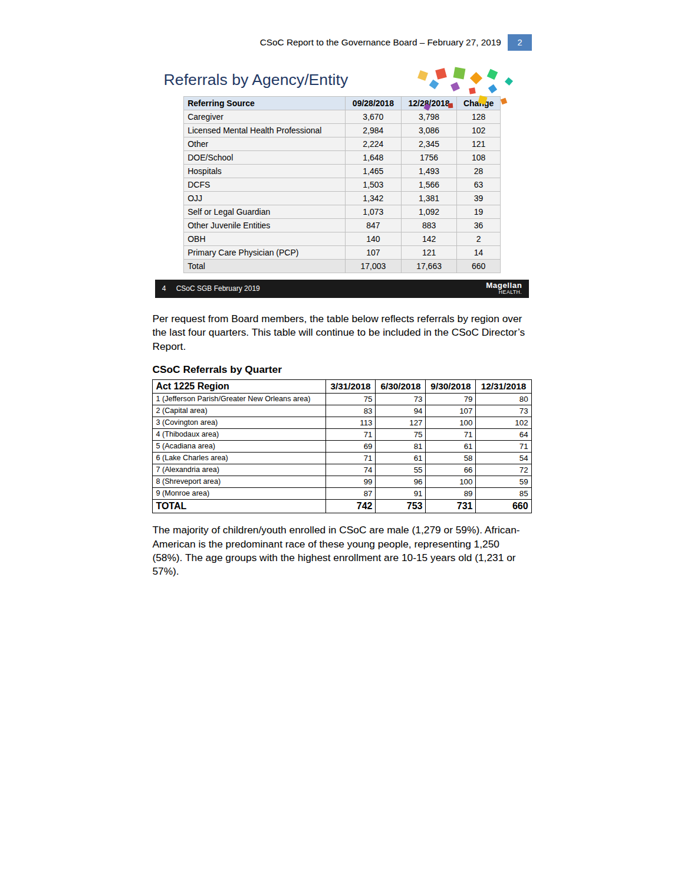CSoC Report to the Governance Board – February 27, 20192
Referrals by Agency/Entity
| Referring Source | 09/28/2018 | 12/28/2018 | Change |
| --- | --- | --- | --- |
| Caregiver | 3,670 | 3,798 | 128 |
| Licensed Mental Health Professional | 2,984 | 3,086 | 102 |
| Other | 2,224 | 2,345 | 121 |
| DOE/School | 1,648 | 1756 | 108 |
| Hospitals | 1,465 | 1,493 | 28 |
| DCFS | 1,503 | 1,566 | 63 |
| OJJ | 1,342 | 1,381 | 39 |
| Self or Legal Guardian | 1,073 | 1,092 | 19 |
| Other Juvenile Entities | 847 | 883 | 36 |
| OBH | 140 | 142 | 2 |
| Primary Care Physician (PCP) | 107 | 121 | 14 |
| Total | 17,003 | 17,663 | 660 |
4 CSoC SGB February 2019
Magellan
HEALTH.
Per request from Board members, the table below reflects referrals by region over the last four quarters. This table will continue to be included in the CSoC Director’s Report.
CSoC Referrals by Quarter
| Act 1225 Region | 3/31/2018 | 6/30/2018 | 9/30/2018 | 12/31/2018 |
| --- | --- | --- | --- | --- |
| 1 (Jefferson Parish/Greater New Orleans area) | 75 | 73 | 79 | 80 |
| 2 (Capital area) | 83 | 94 | 107 | 73 |
| 3 (Covington area) | 113 | 127 | 100 | 102 |
| 4 (Thibodaux area) | 71 | 75 | 71 | 64 |
| 5 (Acadiana area) | 69 | 81 | 61 | 71 |
| 6 (Lake Charles area) | 71 | 61 | 58 | 54 |
| 7 (Alexandria area) | 74 | 55 | 66 | 72 |
| 8 (Shreveport area) | 99 | 96 | 100 | 59 |
| 9 (Monroe area) | 87 | 91 | 89 | 85 |
| TOTAL | 742 | 753 | 731 | 660 |
The majority of children/youth enrolled in CSoC are male (1,279 or 59%). African-American is the predominant race of these young people, representing 1,250 (58%). The age groups with the highest enrollment are 10-15 years old (1,231 or 57%).